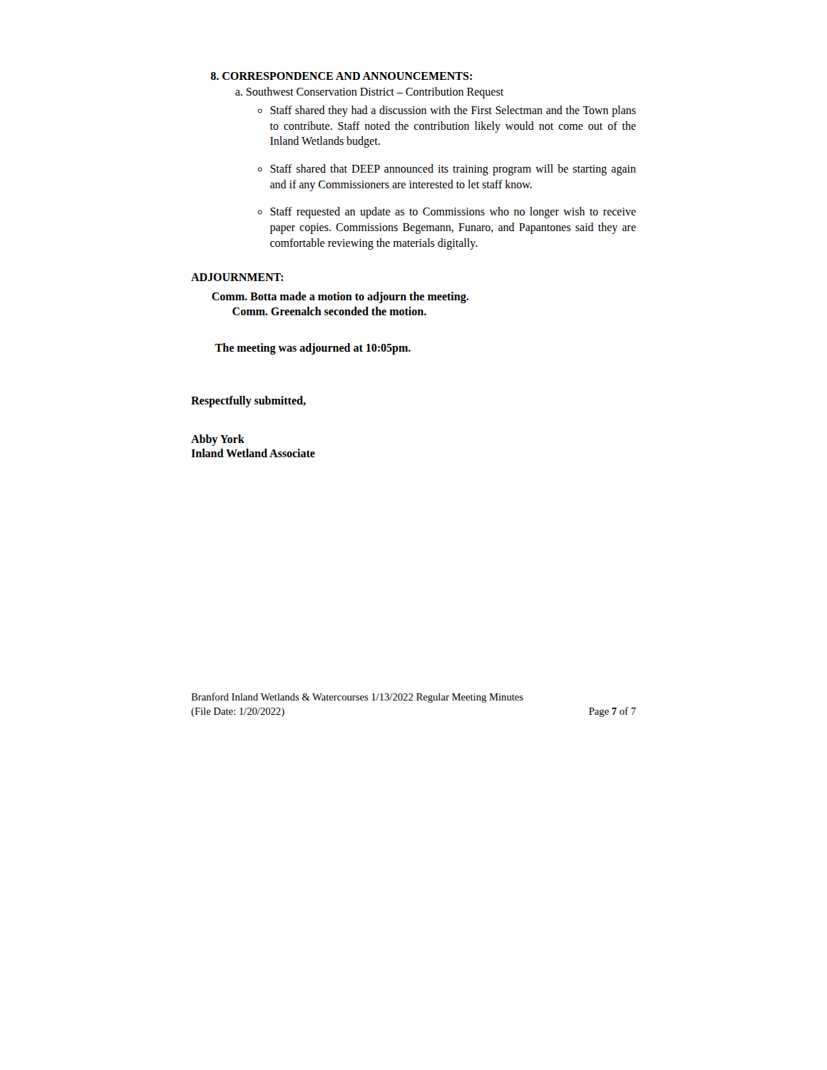CORRESPONDENCE AND ANNOUNCEMENTS:
Southwest Conservation District – Contribution Request
Staff shared they had a discussion with the First Selectman and the Town plans to contribute. Staff noted the contribution likely would not come out of the Inland Wetlands budget.
Staff shared that DEEP announced its training program will be starting again and if any Commissioners are interested to let staff know.
Staff requested an update as to Commissions who no longer wish to receive paper copies. Commissions Begemann, Funaro, and Papantones said they are comfortable reviewing the materials digitally.
ADJOURNMENT:
Comm. Botta made a motion to adjourn the meeting.
Comm. Greenalch seconded the motion.
The meeting was adjourned at 10:05pm.
Respectfully submitted,
Abby York
Inland Wetland Associate
| Branford Inland Wetlands & Watercourses 1/13/2022 Regular Meeting Minutes (File Date: 1/20/2022) | Page 7 of 7 |